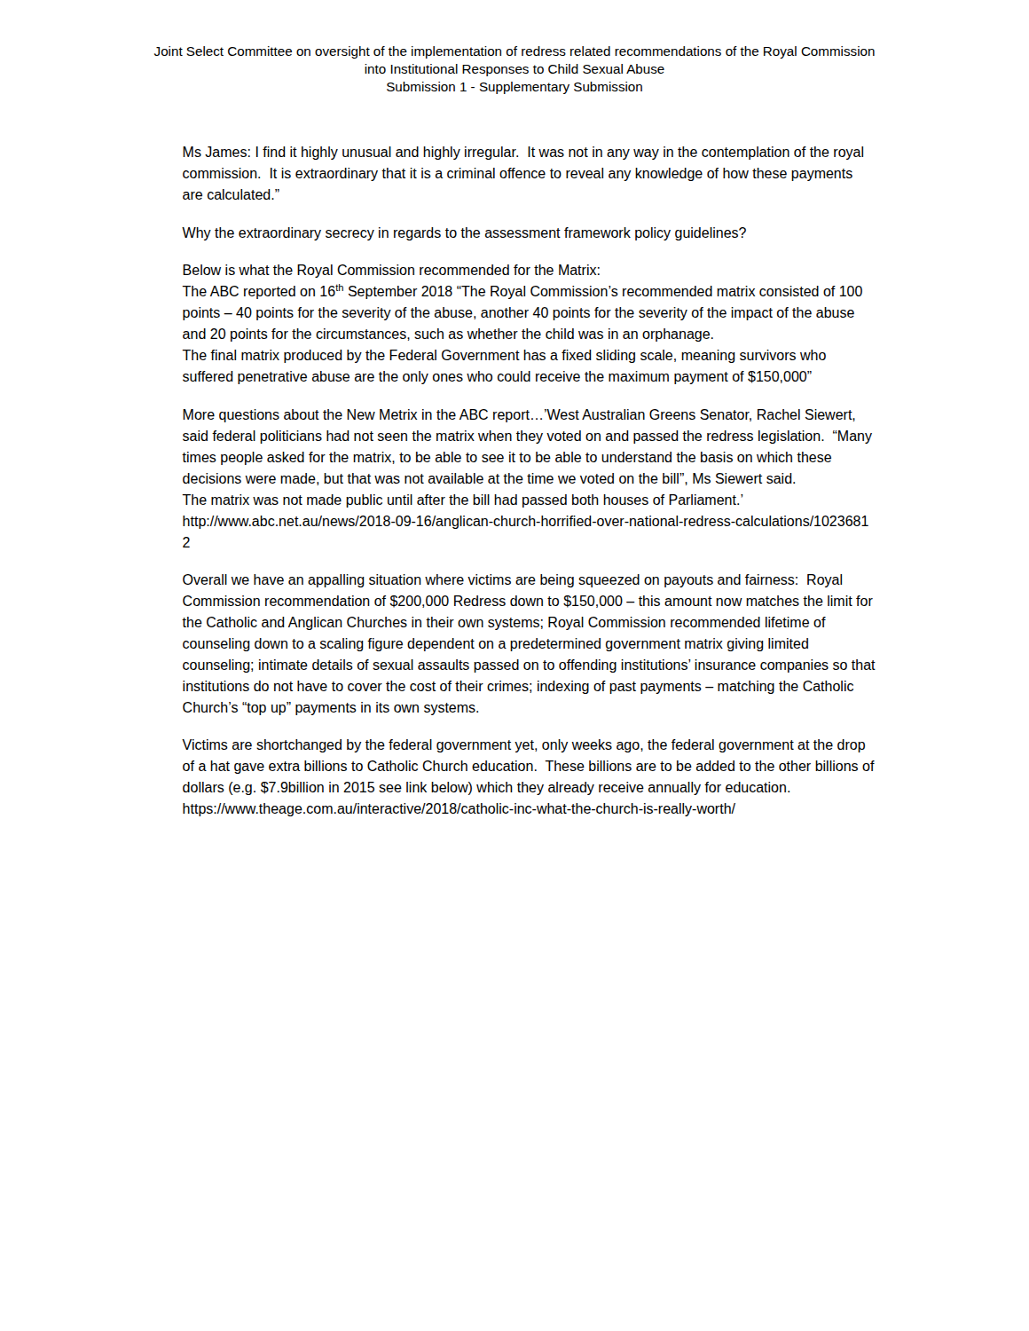Joint Select Committee on oversight of the implementation of redress related recommendations of the Royal Commission into Institutional Responses to Child Sexual Abuse Submission 1 - Supplementary Submission
Ms James: I find it highly unusual and highly irregular. It was not in any way in the contemplation of the royal commission. It is extraordinary that it is a criminal offence to reveal any knowledge of how these payments are calculated.”
Why the extraordinary secrecy in regards to the assessment framework policy guidelines?
Below is what the Royal Commission recommended for the Matrix:
The ABC reported on 16th September 2018 “The Royal Commission’s recommended matrix consisted of 100 points – 40 points for the severity of the abuse, another 40 points for the severity of the impact of the abuse and 20 points for the circumstances, such as whether the child was in an orphanage.
The final matrix produced by the Federal Government has a fixed sliding scale, meaning survivors who suffered penetrative abuse are the only ones who could receive the maximum payment of $150,000”
More questions about the New Metrix in the ABC report…’West Australian Greens Senator, Rachel Siewert, said federal politicians had not seen the matrix when they voted on and passed the redress legislation. “Many times people asked for the matrix, to be able to see it to be able to understand the basis on which these decisions were made, but that was not available at the time we voted on the bill”, Ms Siewert said.
The matrix was not made public until after the bill had passed both houses of Parliament.’
http://www.abc.net.au/news/2018-09-16/anglican-church-horrified-over-national-redress-calculations/10236812
Overall we have an appalling situation where victims are being squeezed on payouts and fairness: Royal Commission recommendation of $200,000 Redress down to $150,000 – this amount now matches the limit for the Catholic and Anglican Churches in their own systems; Royal Commission recommended lifetime of counseling down to a scaling figure dependent on a predetermined government matrix giving limited counseling; intimate details of sexual assaults passed on to offending institutions’ insurance companies so that institutions do not have to cover the cost of their crimes; indexing of past payments – matching the Catholic Church’s “top up” payments in its own systems.
Victims are shortchanged by the federal government yet, only weeks ago, the federal government at the drop of a hat gave extra billions to Catholic Church education. These billions are to be added to the other billions of dollars (e.g. $7.9billion in 2015 see link below) which they already receive annually for education.
https://www.theage.com.au/interactive/2018/catholic-inc-what-the-church-is-really-worth/